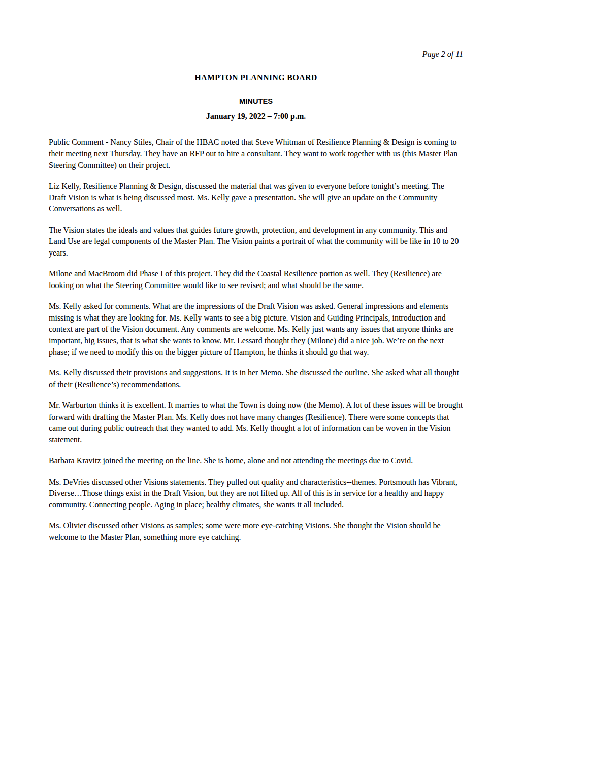Page 2 of 11
HAMPTON PLANNING BOARD
MINUTES
January 19, 2022 – 7:00 p.m.
Public Comment - Nancy Stiles, Chair of the HBAC noted that Steve Whitman of Resilience Planning & Design is coming to their meeting next Thursday. They have an RFP out to hire a consultant. They want to work together with us (this Master Plan Steering Committee) on their project.
Liz Kelly, Resilience Planning & Design, discussed the material that was given to everyone before tonight’s meeting. The Draft Vision is what is being discussed most. Ms. Kelly gave a presentation. She will give an update on the Community Conversations as well.
The Vision states the ideals and values that guides future growth, protection, and development in any community. This and Land Use are legal components of the Master Plan. The Vision paints a portrait of what the community will be like in 10 to 20 years.
Milone and MacBroom did Phase I of this project. They did the Coastal Resilience portion as well. They (Resilience) are looking on what the Steering Committee would like to see revised; and what should be the same.
Ms. Kelly asked for comments. What are the impressions of the Draft Vision was asked. General impressions and elements missing is what they are looking for. Ms. Kelly wants to see a big picture. Vision and Guiding Principals, introduction and context are part of the Vision document. Any comments are welcome. Ms. Kelly just wants any issues that anyone thinks are important, big issues, that is what she wants to know. Mr. Lessard thought they (Milone) did a nice job. We’re on the next phase; if we need to modify this on the bigger picture of Hampton, he thinks it should go that way.
Ms. Kelly discussed their provisions and suggestions. It is in her Memo. She discussed the outline. She asked what all thought of their (Resilience’s) recommendations.
Mr. Warburton thinks it is excellent. It marries to what the Town is doing now (the Memo). A lot of these issues will be brought forward with drafting the Master Plan. Ms. Kelly does not have many changes (Resilience). There were some concepts that came out during public outreach that they wanted to add. Ms. Kelly thought a lot of information can be woven in the Vision statement.
Barbara Kravitz joined the meeting on the line. She is home, alone and not attending the meetings due to Covid.
Ms. DeVries discussed other Visions statements. They pulled out quality and characteristics--themes. Portsmouth has Vibrant, Diverse…Those things exist in the Draft Vision, but they are not lifted up. All of this is in service for a healthy and happy community. Connecting people. Aging in place; healthy climates, she wants it all included.
Ms. Olivier discussed other Visions as samples; some were more eye-catching Visions. She thought the Vision should be welcome to the Master Plan, something more eye catching.